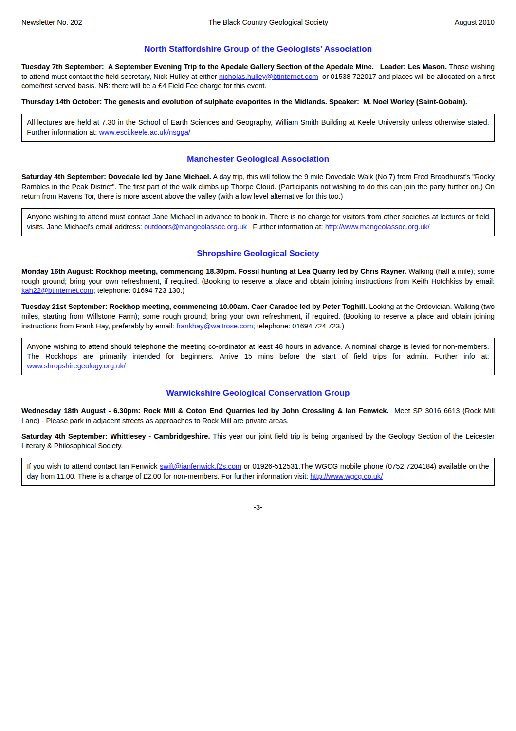Newsletter No. 202 The Black Country Geological Society August 2010
North Staffordshire Group of the Geologists’ Association
Tuesday 7th September: A September Evening Trip to the Apedale Gallery Section of the Apedale Mine. Leader: Les Mason. Those wishing to attend must contact the field secretary, Nick Hulley at either nicholas.hulley@btinternet.com or 01538 722017 and places will be allocated on a first come/first served basis. NB: there will be a £4 Field Fee charge for this event.
Thursday 14th October: The genesis and evolution of sulphate evaporites in the Midlands. Speaker: M. Noel Worley (Saint-Gobain).
All lectures are held at 7.30 in the School of Earth Sciences and Geography, William Smith Building at Keele University unless otherwise stated. Further information at: www.esci.keele.ac.uk/nsgga/
Manchester Geological Association
Saturday 4th September: Dovedale led by Jane Michael. A day trip, this will follow the 9 mile Dovedale Walk (No 7) from Fred Broadhurst's "Rocky Rambles in the Peak District". The first part of the walk climbs up Thorpe Cloud. (Participants not wishing to do this can join the party further on.) On return from Ravens Tor, there is more ascent above the valley (with a low level alternative for this too.)
Anyone wishing to attend must contact Jane Michael in advance to book in. There is no charge for visitors from other societies at lectures or field visits. Jane Michael's email address: outdoors@mangeolassoc.org.uk Further information at: http://www.mangeolassoc.org.uk/
Shropshire Geological Society
Monday 16th August: Rockhop meeting, commencing 18.30pm. Fossil hunting at Lea Quarry led by Chris Rayner. Walking (half a mile); some rough ground; bring your own refreshment, if required. (Booking to reserve a place and obtain joining instructions from Keith Hotchkiss by email: kah22@btinternet.com; telephone: 01694 723 130.)
Tuesday 21st September: Rockhop meeting, commencing 10.00am. Caer Caradoc led by Peter Toghill. Looking at the Ordovician. Walking (two miles, starting from Willstone Farm); some rough ground; bring your own refreshment, if required. (Booking to reserve a place and obtain joining instructions from Frank Hay, preferably by email: frankhay@waitrose.com; telephone: 01694 724 723.)
Anyone wishing to attend should telephone the meeting co-ordinator at least 48 hours in advance. A nominal charge is levied for non-members. The Rockhops are primarily intended for beginners. Arrive 15 mins before the start of field trips for admin. Further info at: www.shropshiregeology.org.uk/
Warwickshire Geological Conservation Group
Wednesday 18th August - 6.30pm: Rock Mill & Coton End Quarries led by John Crossling & Ian Fenwick. Meet SP 3016 6613 (Rock Mill Lane) - Please park in adjacent streets as approaches to Rock Mill are private areas.
Saturday 4th September: Whittlesey - Cambridgeshire. This year our joint field trip is being organised by the Geology Section of the Leicester Literary & Philosophical Society.
If you wish to attend contact Ian Fenwick swift@ianfenwick.f2s.com or 01926-512531.The WGCG mobile phone (0752 7204184) available on the day from 11.00. There is a charge of £2.00 for non-members. For further information visit: http://www.wgcg.co.uk/
-3-